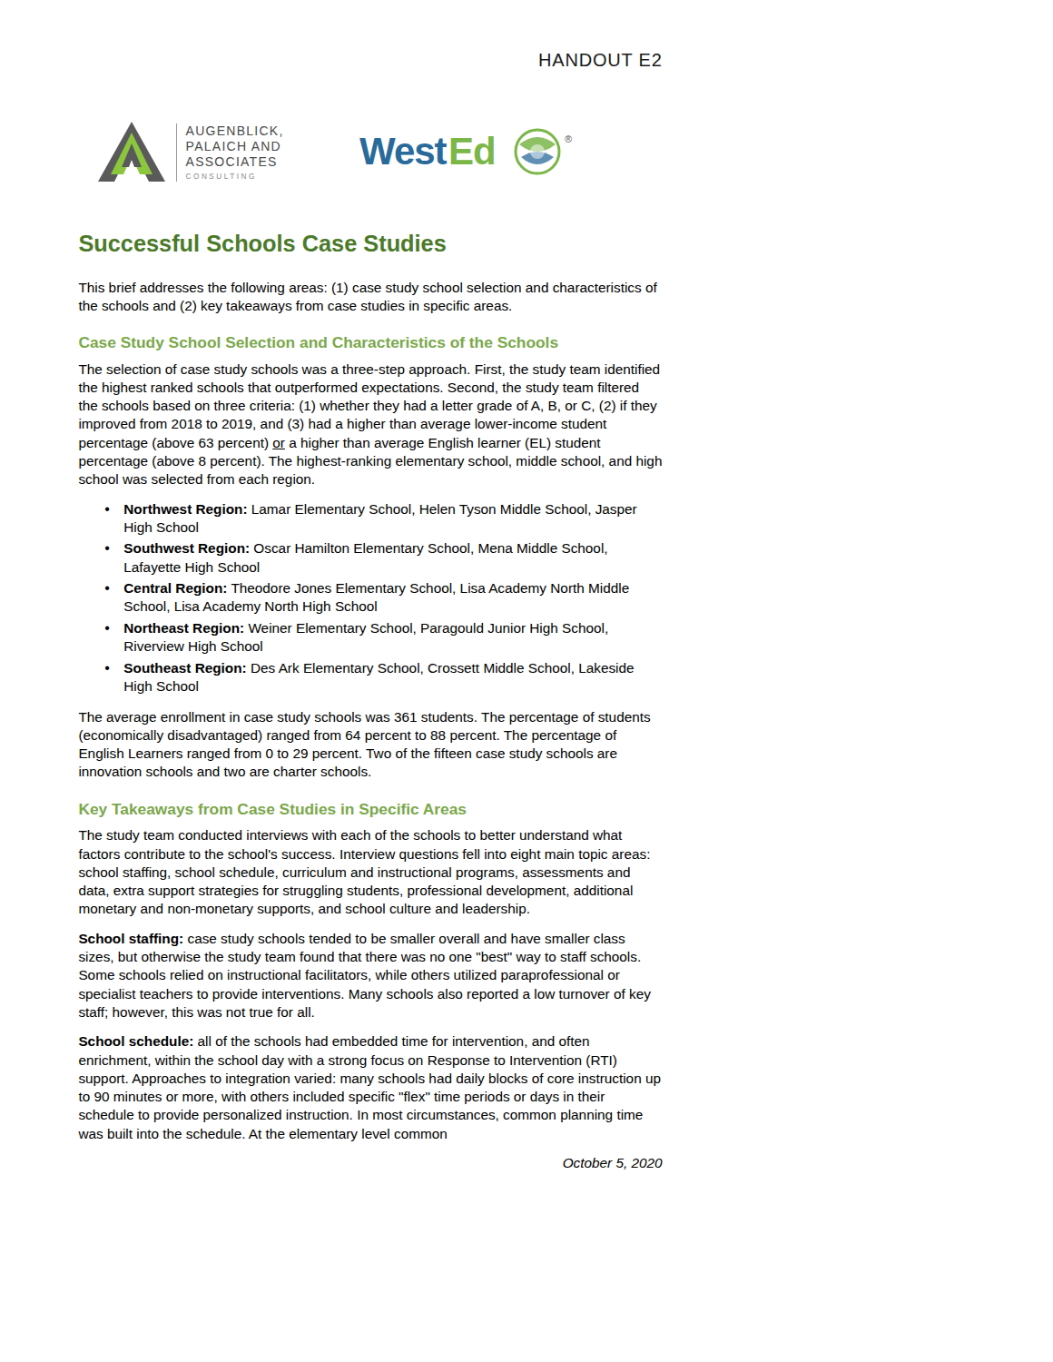HANDOUT E2
AUGENBLICK,
PALAICH AND
ASSOCIATES CONSULTING
West Ed ®
Successful Schools Case Studies
This brief addresses the following areas: (1) case study school selection and characteristics of the schools and (2) key takeaways from case studies in specific areas.
Case Study School Selection and Characteristics of the Schools
The selection of case study schools was a three-step approach. First, the study team identified the highest ranked schools that outperformed expectations. Second, the study team filtered the schools based on three criteria: (1) whether they had a letter grade of A, B, or C, (2) if they improved from 2018 to 2019, and (3) had a higher than average lower-income student percentage (above 63 percent) or a higher than average English learner (EL) student percentage (above 8 percent). The highest-ranking elementary school, middle school, and high school was selected from each region.
Northwest Region: Lamar Elementary School, Helen Tyson Middle School, Jasper High School
Southwest Region: Oscar Hamilton Elementary School, Mena Middle School, Lafayette High School
Central Region: Theodore Jones Elementary School, Lisa Academy North Middle School, Lisa Academy North High School
Northeast Region: Weiner Elementary School, Paragould Junior High School, Riverview High School
Southeast Region: Des Ark Elementary School, Crossett Middle School, Lakeside High School
The average enrollment in case study schools was 361 students. The percentage of students (economically disadvantaged) ranged from 64 percent to 88 percent. The percentage of English Learners ranged from 0 to 29 percent. Two of the fifteen case study schools are innovation schools and two are charter schools.
Key Takeaways from Case Studies in Specific Areas
The study team conducted interviews with each of the schools to better understand what factors contribute to the school's success. Interview questions fell into eight main topic areas: school staffing, school schedule, curriculum and instructional programs, assessments and data, extra support strategies for struggling students, professional development, additional monetary and non-monetary supports, and school culture and leadership.
School staffing: case study schools tended to be smaller overall and have smaller class sizes, but otherwise the study team found that there was no one "best" way to staff schools. Some schools relied on instructional facilitators, while others utilized paraprofessional or specialist teachers to provide interventions. Many schools also reported a low turnover of key staff; however, this was not true for all.
School schedule: all of the schools had embedded time for intervention, and often enrichment, within the school day with a strong focus on Response to Intervention (RTI) support. Approaches to integration varied: many schools had daily blocks of core instruction up to 90 minutes or more, with others included specific "flex" time periods or days in their schedule to provide personalized instruction. In most circumstances, common planning time was built into the schedule. At the elementary level common
October 5, 2020